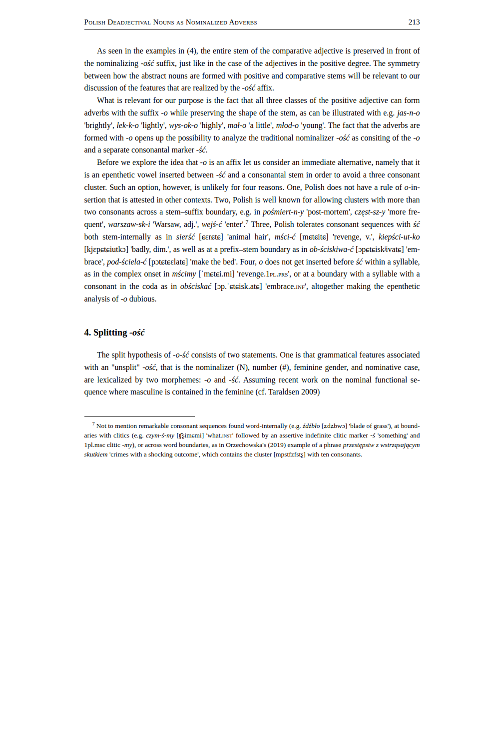Polish Deadjectival Nouns as Nominalized Adverbs 213
As seen in the examples in (4), the entire stem of the comparative adjective is preserved in front of the nominalizing -ość suffix, just like in the case of the adjectives in the positive degree. The symmetry between how the abstract nouns are formed with positive and comparative stems will be relevant to our discussion of the features that are realized by the -ość affix.
What is relevant for our purpose is the fact that all three classes of the positive adjective can form adverbs with the suffix -o while preserving the shape of the stem, as can be illustrated with e.g. jas-n-o 'brightly', lek-k-o 'lightly', wys-ok-o 'highly', mał-o 'a little', młod-o 'young'. The fact that the adverbs are formed with -o opens up the possibility to analyze the traditional nominalizer -ość as consiting of the -o and a separate consonantal marker -ść.
Before we explore the idea that -o is an affix let us consider an immediate alternative, namely that it is an epenthetic vowel inserted between -ść and a consonantal stem in order to avoid a three consonant cluster. Such an option, however, is unlikely for four reasons. One, Polish does not have a rule of o-insertion that is attested in other contexts. Two, Polish is well known for allowing clusters with more than two consonants across a stem–suffix boundary, e.g. in pośmiert-n-y 'post-mortem', częst-sz-y 'more frequent', warszaw-sk-i 'Warsaw, adj.', wejś-ć 'enter'.7 Three, Polish tolerates consonant sequences with ść both stem-internally as in sierść [ɕɛrɕtɕ] 'animal hair', mści-ć [mɕtɕitɕ] 'revenge, v.', kiepści-ut-ko [kjɛpɕtɕiutkɔ] 'badly, dim.', as well as at a prefix–stem boundary as in ob-ściskiwa-ć [ɔpɕtɕiskʲivatɕ] 'embrace', pod-ściela-ć [pɔtɕtɕɛlatɕ] 'make the bed'. Four, o does not get inserted before ść within a syllable, as in the complex onset in mścimy [ˈmɕtɕi.mi] 'revenge.1pl.prs', or at a boundary with a syllable with a consonant in the coda as in obściskać [ɔp.ˈɕtɕisk.atɕ] 'embrace.inf', altogether making the epenthetic analysis of -o dubious.
4. Splitting -ość
The split hypothesis of -o-ść consists of two statements. One is that grammatical features associated with an "unsplit" -ość, that is the nominalizer (N), number (#), feminine gender, and nominative case, are lexicalized by two morphemes: -o and -ść. Assuming recent work on the nominal functional sequence where masculine is contained in the feminine (cf. Taraldsen 2009)
7 Not to mention remarkable consonant sequences found word-internally (e.g. źdźbło [ʑdʑbwɔ] 'blade of grass'), at boundaries with clitics (e.g. czym-ś-my [ʧ̑ʂimɕmi] 'what.inst' followed by an assertive indefinite clitic marker -ś 'something' and 1pl.msc clitic -my), or across word boundaries, as in Orzechowska's (2019) example of a phrase przestępstw z wstrząsającym skutkiem 'crimes with a shocking outcome', which contains the cluster [mpstfzfstʂ] with ten consonants.